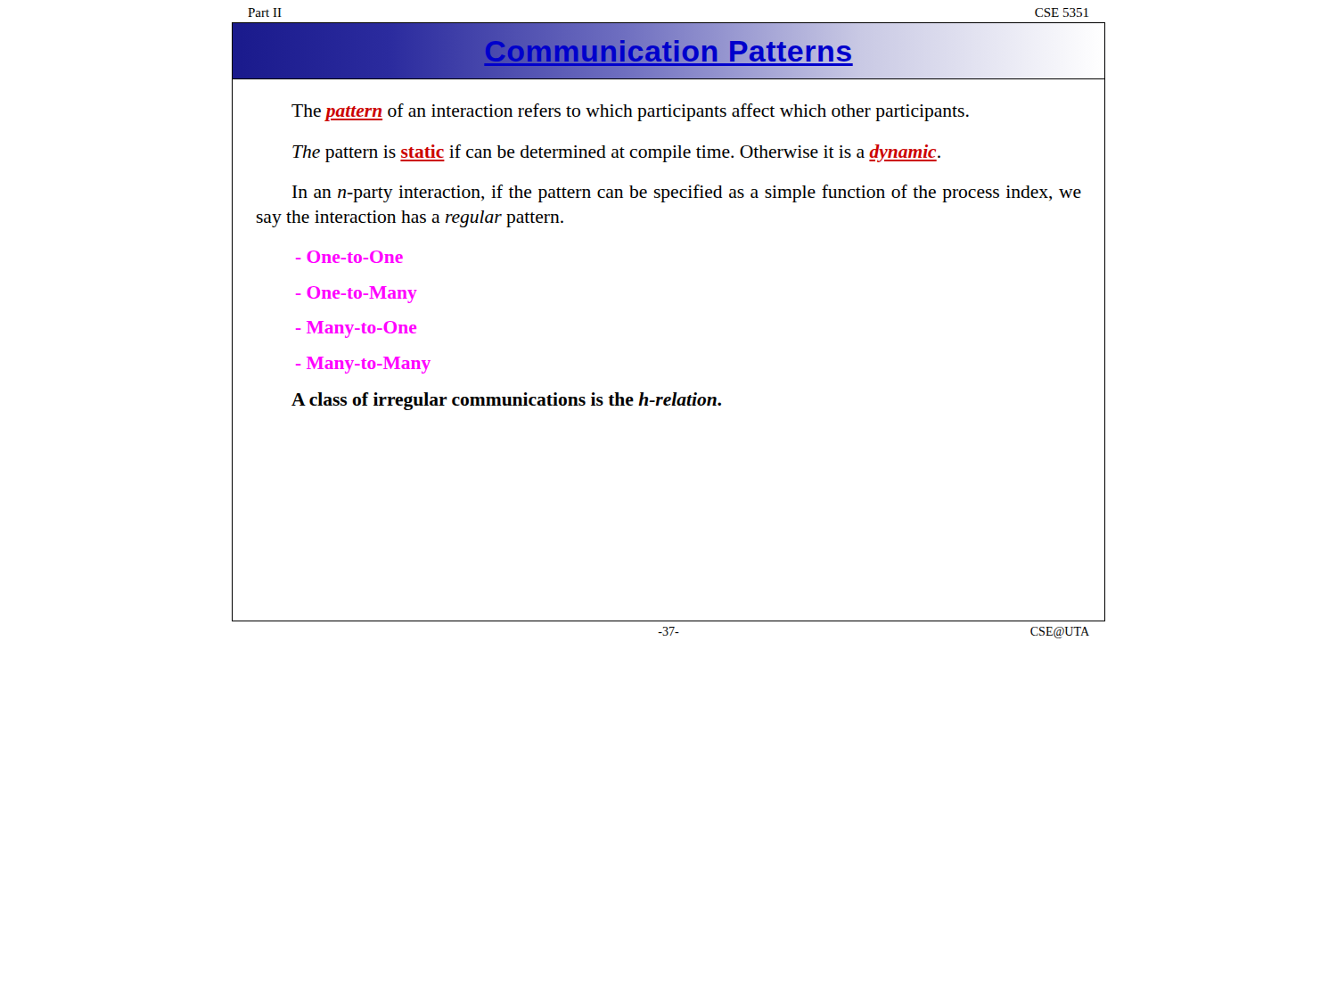Part II
CSE 5351
Communication Patterns
The pattern of an interaction refers to which participants affect which other participants.
The pattern is static if can be determined at compile time. Otherwise it is a dynamic.
In an n-party interaction, if the pattern can be specified as a simple function of the process index, we say the interaction has a regular pattern.
- One-to-One
- One-to-Many
- Many-to-One
- Many-to-Many
A class of irregular communications is the h-relation.
-37-
CSE@UTA